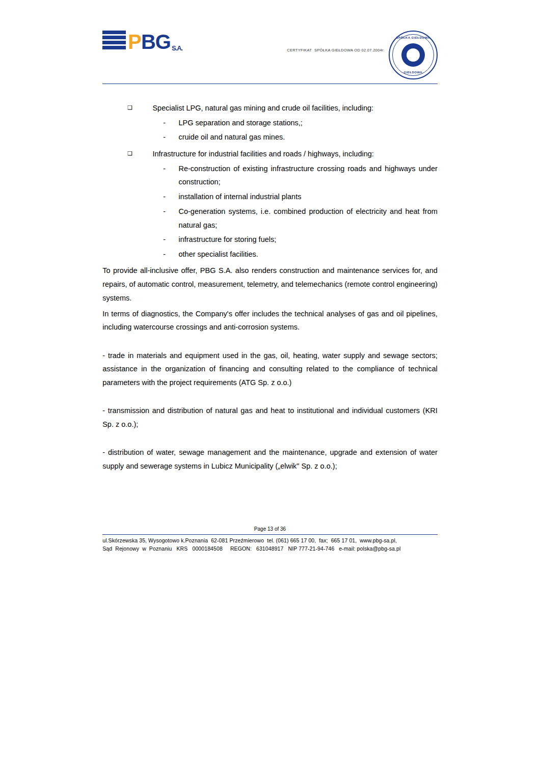PBGS.A.
CERTYFIKAT SPÓŁKA GIEŁDOWA OD 02.07.2004r.
SPÓŁKA GIEŁDOWA
GIEŁDOWA
Specialist LPG, natural gas mining and crude oil facilities, including:
LPG separation and storage stations,;
cruide oil and natural gas mines.
Infrastructure for industrial facilities and roads / highways, including:
Re-construction of existing infrastructure crossing roads and highways under construction;
installation of internal industrial plants
Co-generation systems, i.e. combined production of electricity and heat from natural gas;
infrastructure for storing fuels;
other specialist facilities.
To provide all-inclusive offer, PBG S.A. also renders construction and maintenance services for, and repairs, of automatic control, measurement, telemetry, and telemechanics (remote control engineering) systems.
In terms of diagnostics, the Company's offer includes the technical analyses of gas and oil pipelines, including watercourse crossings and anti-corrosion systems.
- trade in materials and equipment used in the gas, oil, heating, water supply and sewage sectors; assistance in the organization of financing and consulting related to the compliance of technical parameters with the project requirements (ATG Sp. z o.o.)
- transmission and distribution of natural gas and heat to institutional and individual customers (KRI Sp. z o.o.);
- distribution of water, sewage management and the maintenance, upgrade and extension of water supply and sewerage systems in Lubicz Municipality („elwik" Sp. z o.o.);
Page 13 of 36
ul.Skórzewska 35, Wysogotowo k.Poznania 62-081 Przeźmierowo tel. (061) 665 17 00, fax; 665 17 01, www.pbg-sa.pl,
Sąd Rejonowy w Poznaniu KRS 0000184508 REGON: 631048917 NIP 777-21-94-746 e-mail: polska@pbg-sa.pl